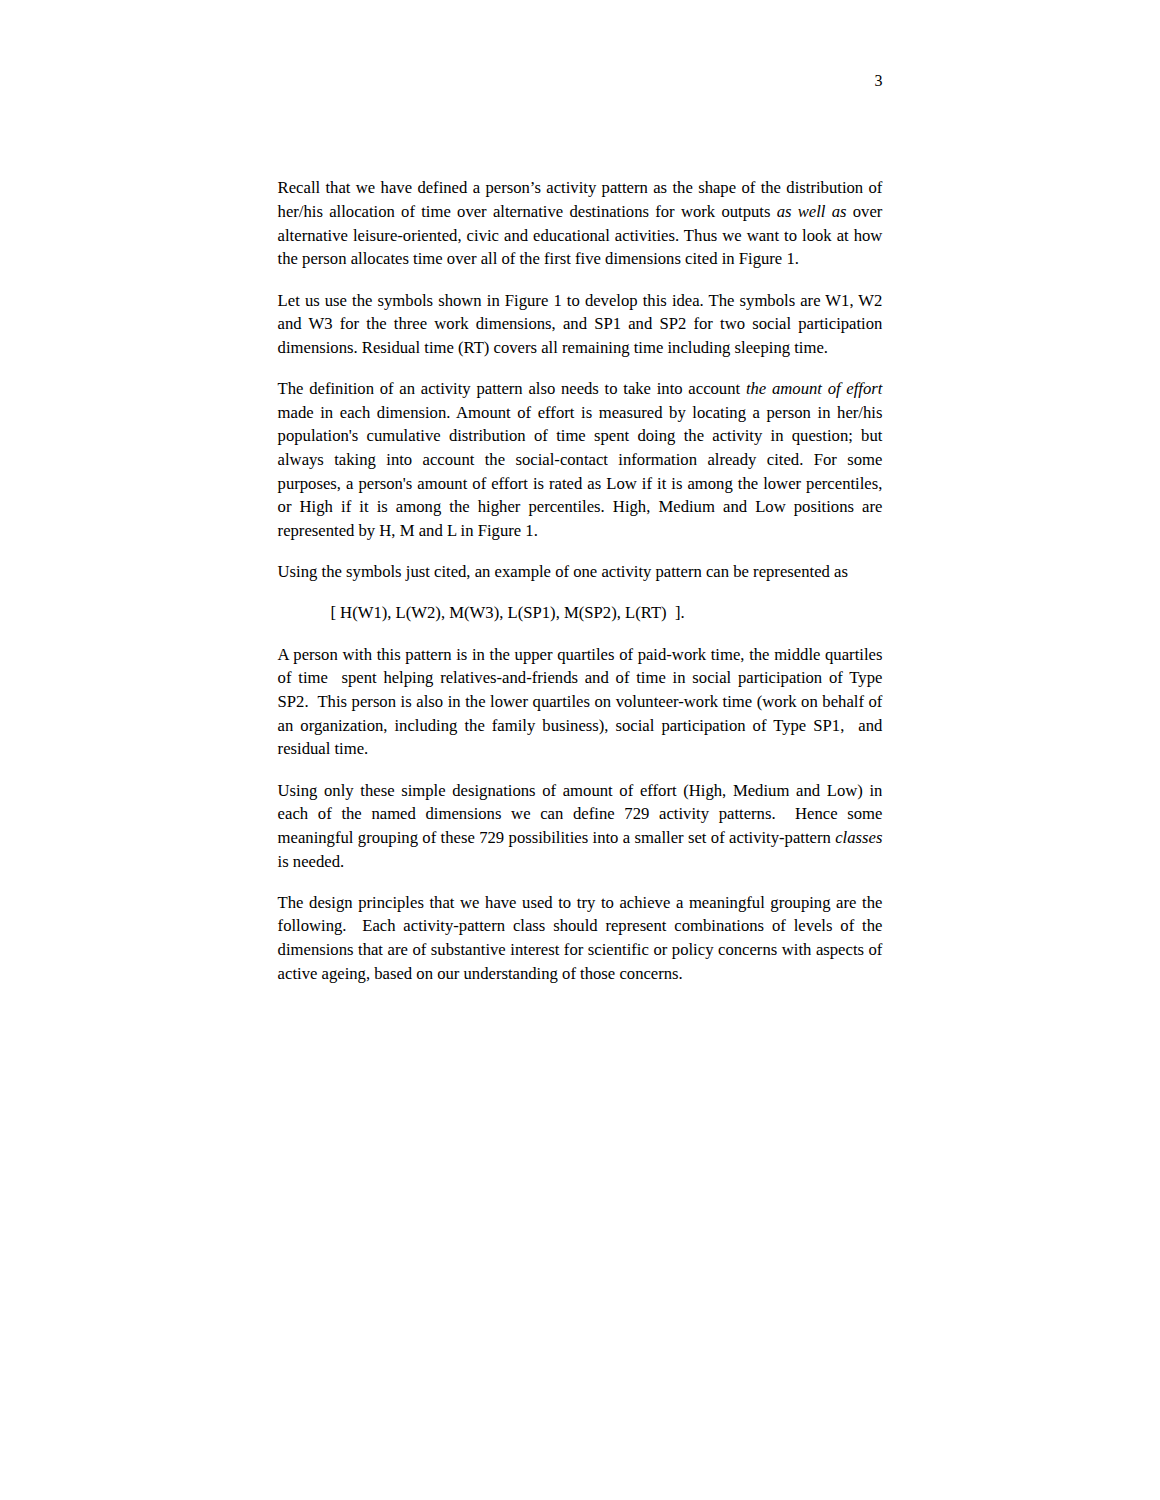3
Recall that we have defined a person’s activity pattern as the shape of the distribution of her/his allocation of time over alternative destinations for work outputs as well as over alternative leisure-oriented, civic and educational activities. Thus we want to look at how the person allocates time over all of the first five dimensions cited in Figure 1.
Let us use the symbols shown in Figure 1 to develop this idea. The symbols are W1, W2 and W3 for the three work dimensions, and SP1 and SP2 for two social participation dimensions. Residual time (RT) covers all remaining time including sleeping time.
The definition of an activity pattern also needs to take into account the amount of effort made in each dimension. Amount of effort is measured by locating a person in her/his population's cumulative distribution of time spent doing the activity in question; but always taking into account the social-contact information already cited. For some purposes, a person's amount of effort is rated as Low if it is among the lower percentiles, or High if it is among the higher percentiles. High, Medium and Low positions are represented by H, M and L in Figure 1.
Using the symbols just cited, an example of one activity pattern can be represented as
[ H(W1), L(W2), M(W3), L(SP1), M(SP2), L(RT) ].
A person with this pattern is in the upper quartiles of paid-work time, the middle quartiles of time spent helping relatives-and-friends and of time in social participation of Type SP2. This person is also in the lower quartiles on volunteer-work time (work on behalf of an organization, including the family business), social participation of Type SP1, and residual time.
Using only these simple designations of amount of effort (High, Medium and Low) in each of the named dimensions we can define 729 activity patterns. Hence some meaningful grouping of these 729 possibilities into a smaller set of activity-pattern classes is needed.
The design principles that we have used to try to achieve a meaningful grouping are the following. Each activity-pattern class should represent combinations of levels of the dimensions that are of substantive interest for scientific or policy concerns with aspects of active ageing, based on our understanding of those concerns.